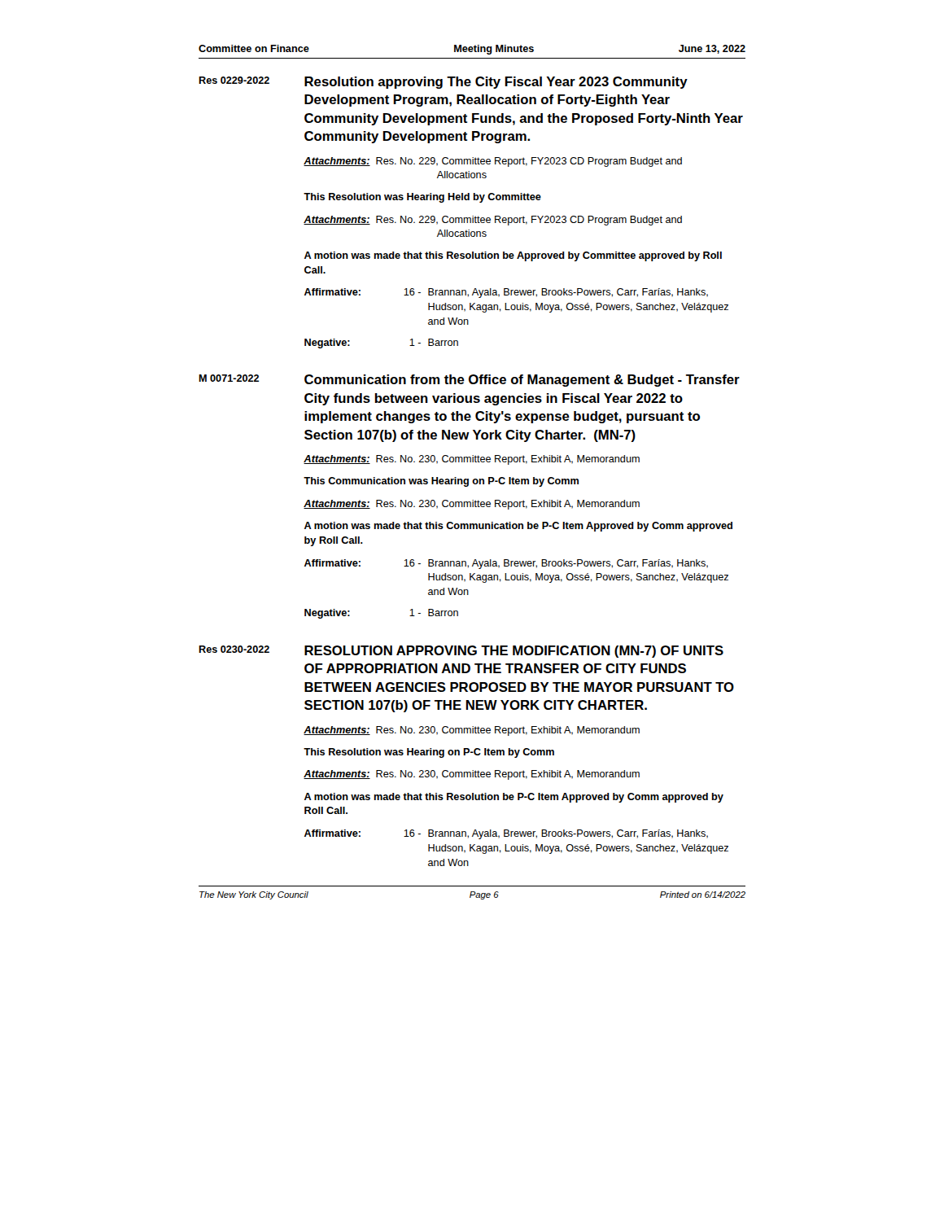Committee on Finance
Meeting Minutes
June 13, 2022
Res 0229-2022
Resolution approving The City Fiscal Year 2023 Community Development Program, Reallocation of Forty-Eighth Year Community Development Funds, and the Proposed Forty-Ninth Year Community Development Program.
Attachments: Res. No. 229, Committee Report, FY2023 CD Program Budget and Allocations
This Resolution was Hearing Held by Committee
Attachments: Res. No. 229, Committee Report, FY2023 CD Program Budget and Allocations
A motion was made that this Resolution be Approved by Committee approved by Roll Call.
Affirmative:
16 -
Brannan, Ayala, Brewer, Brooks-Powers, Carr, Farías, Hanks, Hudson, Kagan, Louis, Moya, Ossé, Powers, Sanchez, Velázquez and Won
Negative:
1 -
Barron
M 0071-2022
Communication from the Office of Management & Budget - Transfer City funds between various agencies in Fiscal Year 2022 to implement changes to the City's expense budget, pursuant to Section 107(b) of the New York City Charter. (MN-7)
Attachments: Res. No. 230, Committee Report, Exhibit A, Memorandum
This Communication was Hearing on P-C Item by Comm
Attachments: Res. No. 230, Committee Report, Exhibit A, Memorandum
A motion was made that this Communication be P-C Item Approved by Comm approved by Roll Call.
Affirmative:
16 -
Brannan, Ayala, Brewer, Brooks-Powers, Carr, Farías, Hanks, Hudson, Kagan, Louis, Moya, Ossé, Powers, Sanchez, Velázquez and Won
Negative:
1 -
Barron
Res 0230-2022
RESOLUTION APPROVING THE MODIFICATION (MN-7) OF UNITS OF APPROPRIATION AND THE TRANSFER OF CITY FUNDS BETWEEN AGENCIES PROPOSED BY THE MAYOR PURSUANT TO SECTION 107(b) OF THE NEW YORK CITY CHARTER.
Attachments: Res. No. 230, Committee Report, Exhibit A, Memorandum
This Resolution was Hearing on P-C Item by Comm
Attachments: Res. No. 230, Committee Report, Exhibit A, Memorandum
A motion was made that this Resolution be P-C Item Approved by Comm approved by Roll Call.
Affirmative:
16 -
Brannan, Ayala, Brewer, Brooks-Powers, Carr, Farías, Hanks, Hudson, Kagan, Louis, Moya, Ossé, Powers, Sanchez, Velázquez and Won
The New York City Council
Page 6
Printed on 6/14/2022